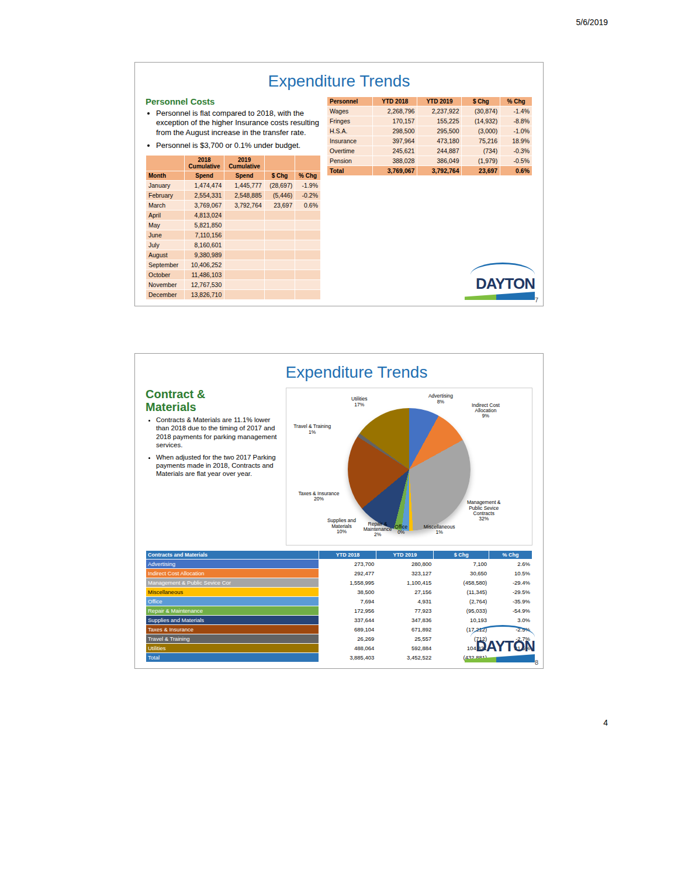5/6/2019
Expenditure Trends
Personnel Costs
Personnel is flat compared to 2018, with the exception of the higher Insurance costs resulting from the August increase in the transfer rate.
Personnel is $3,700 or 0.1% under budget.
| | 2018 Cumulative | 2019 Cumulative | | |
| --- | --- | --- | --- | --- |
| Month | Spend | Spend | $ Chg | % Chg |
| January | 1,474,474 | 1,445,777 | (28,697) | -1.9% |
| February | 2,554,331 | 2,548,885 | (5,446) | -0.2% |
| March | 3,769,067 | 3,792,764 | 23,697 | 0.6% |
| April | 4,813,024 | | | |
| May | 5,821,850 | | | |
| June | 7,110,156 | | | |
| July | 8,160,601 | | | |
| August | 9,380,989 | | | |
| September | 10,406,252 | | | |
| October | 11,486,103 | | | |
| November | 12,767,530 | | | |
| December | 13,826,710 | | | |
| Personnel | YTD 2018 | YTD 2019 | $ Chg | % Chg |
| --- | --- | --- | --- | --- |
| Wages | 2,268,796 | 2,237,922 | (30,874) | -1.4% |
| Fringes | 170,157 | 155,225 | (14,932) | -8.8% |
| H.S.A. | 298,500 | 295,500 | (3,000) | -1.0% |
| Insurance | 397,964 | 473,180 | 75,216 | 18.9% |
| Overtime | 245,621 | 244,887 | (734) | -0.3% |
| Pension | 388,028 | 386,049 | (1,979) | -0.5% |
| Total | 3,769,067 | 3,792,764 | 23,697 | 0.6% |
DAYTON
7
Expenditure Trends
Contract &
Materials
Contracts & Materials are 11.1% lower than 2018 due to the timing of 2017 and 2018 payments for parking management services.
When adjusted for the two 2017 Parking payments made in 2018, Contracts and Materials are flat year over year.
Advertising
8%
Indirect Cost
Allocation
9%
Management &
Public Sevice
Contracts
32%
Miscellaneous
1%
Office
0%
Repair &
Maintenance
2%
Supplies and
Materials
10%
Taxes & Insurance
20%
Travel & Training
1%
Utilities
17%
| Contracts and Materials | YTD 2018 | YTD 2019 | $ Chg | % Chg |
| --- | --- | --- | --- | --- |
| Advertising | 273,700 | 280,800 | 7,100 | 2.6% |
| Indirect Cost Allocation | 292,477 | 323,127 | 30,650 | 10.5% |
| Management & Public Sevice Cor | 1,558,995 | 1,100,415 | (458,580) | -29.4% |
| Miscellaneous | 38,500 | 27,156 | (11,345) | -29.5% |
| Office | 7,694 | 4,931 | (2,764) | -35.9% |
| Repair & Maintenance | 172,956 | 77,923 | (95,033) | -54.9% |
| Supplies and Materials | 337,644 | 347,836 | 10,193 | 3.0% |
| Taxes & Insurance | 689,104 | 671,892 | (17,212) | -2.5% |
| Travel & Training | 26,269 | 25,557 | (712) | -2.7% |
| Utilities | 488,064 | 592,884 | 104,821 | 21.5% |
| Total | 3,885,403 | 3,452,522 | (432,881) | -11.1% |
DAYTON
8
4